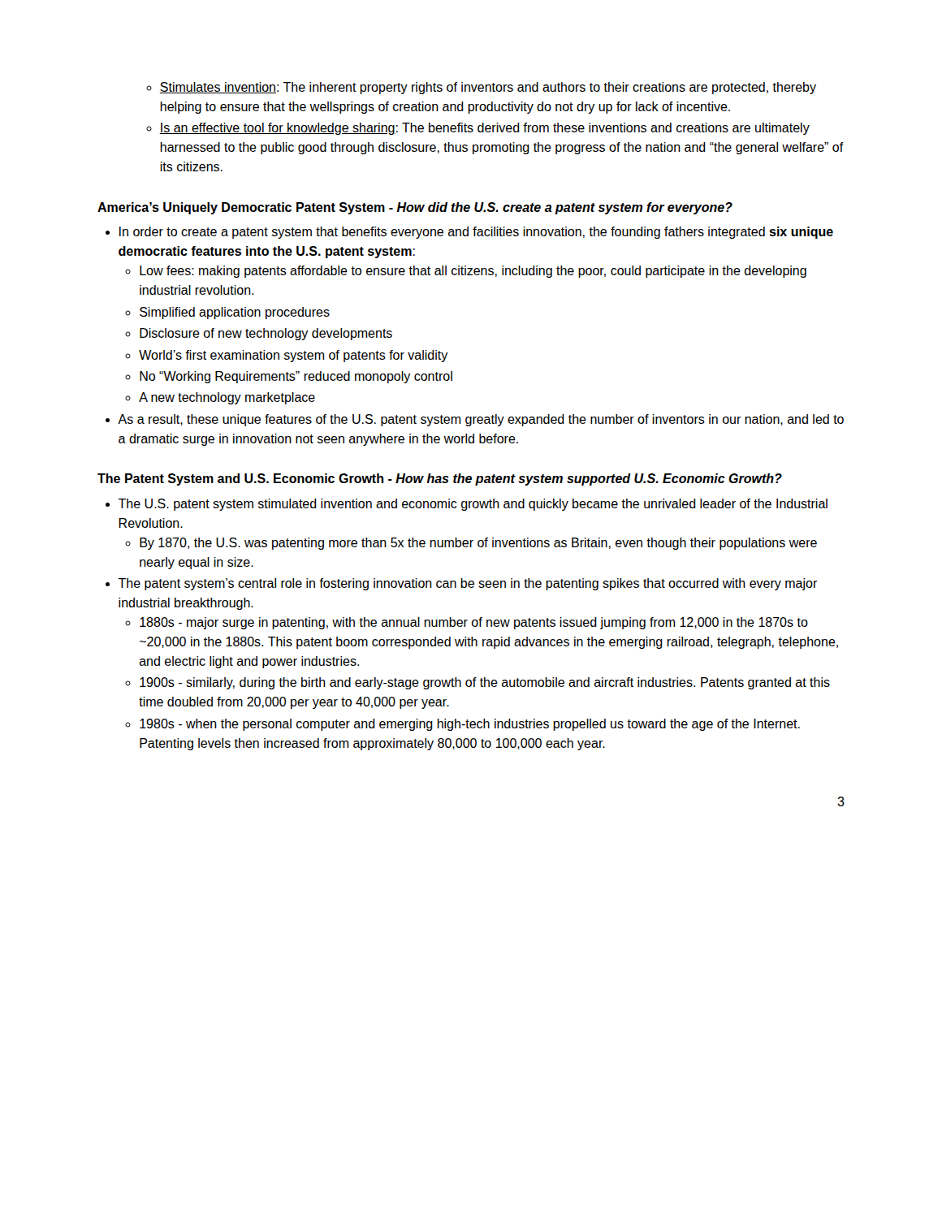Stimulates invention: The inherent property rights of inventors and authors to their creations are protected, thereby helping to ensure that the wellsprings of creation and productivity do not dry up for lack of incentive.
Is an effective tool for knowledge sharing: The benefits derived from these inventions and creations are ultimately harnessed to the public good through disclosure, thus promoting the progress of the nation and “the general welfare” of its citizens.
America’s Uniquely Democratic Patent System - How did the U.S. create a patent system for everyone?
In order to create a patent system that benefits everyone and facilities innovation, the founding fathers integrated six unique democratic features into the U.S. patent system:
Low fees: making patents affordable to ensure that all citizens, including the poor, could participate in the developing industrial revolution.
Simplified application procedures
Disclosure of new technology developments
World’s first examination system of patents for validity
No “Working Requirements” reduced monopoly control
A new technology marketplace
As a result, these unique features of the U.S. patent system greatly expanded the number of inventors in our nation, and led to a dramatic surge in innovation not seen anywhere in the world before.
The Patent System and U.S. Economic Growth - How has the patent system supported U.S. Economic Growth?
The U.S. patent system stimulated invention and economic growth and quickly became the unrivaled leader of the Industrial Revolution.
By 1870, the U.S. was patenting more than 5x the number of inventions as Britain, even though their populations were nearly equal in size.
The patent system’s central role in fostering innovation can be seen in the patenting spikes that occurred with every major industrial breakthrough.
1880s - major surge in patenting, with the annual number of new patents issued jumping from 12,000 in the 1870s to ~20,000 in the 1880s. This patent boom corresponded with rapid advances in the emerging railroad, telegraph, telephone, and electric light and power industries.
1900s - similarly, during the birth and early-stage growth of the automobile and aircraft industries. Patents granted at this time doubled from 20,000 per year to 40,000 per year.
1980s - when the personal computer and emerging high-tech industries propelled us toward the age of the Internet. Patenting levels then increased from approximately 80,000 to 100,000 each year.
3